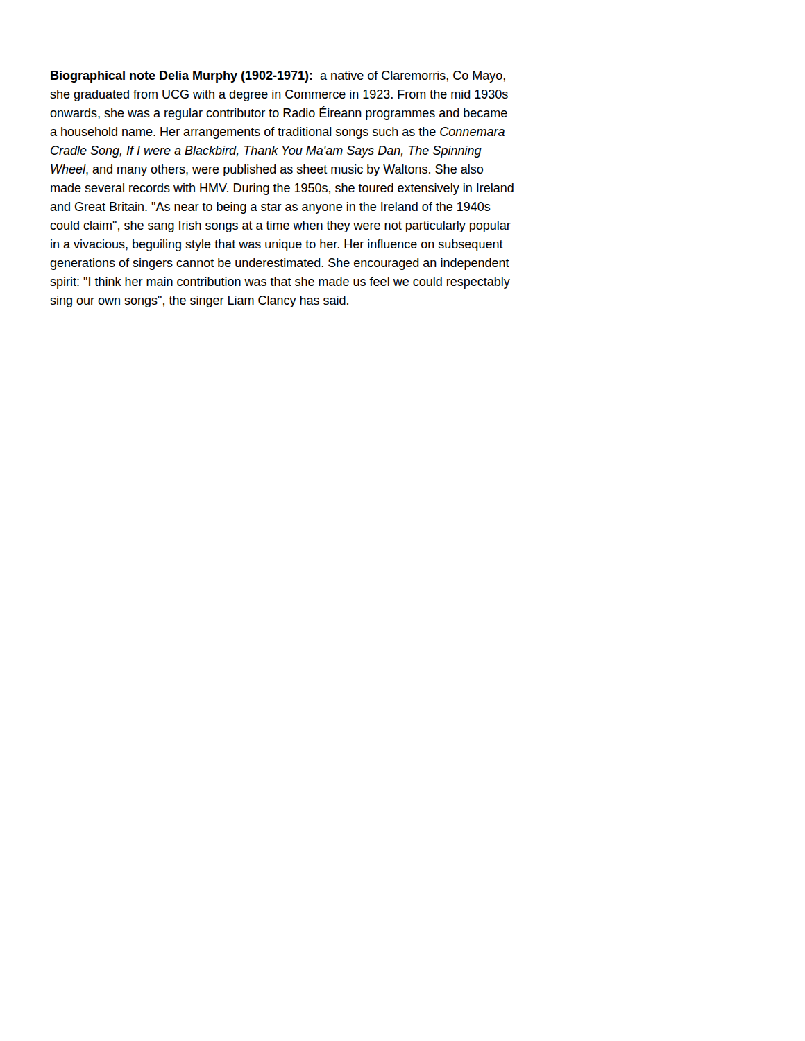Biographical note Delia Murphy (1902-1971): a native of Claremorris, Co Mayo, she graduated from UCG with a degree in Commerce in 1923. From the mid 1930s onwards, she was a regular contributor to Radio Éireann programmes and became a household name. Her arrangements of traditional songs such as the Connemara Cradle Song, If I were a Blackbird, Thank You Ma'am Says Dan, The Spinning Wheel, and many others, were published as sheet music by Waltons. She also made several records with HMV. During the 1950s, she toured extensively in Ireland and Great Britain. "As near to being a star as anyone in the Ireland of the 1940s could claim", she sang Irish songs at a time when they were not particularly popular in a vivacious, beguiling style that was unique to her. Her influence on subsequent generations of singers cannot be underestimated. She encouraged an independent spirit: "I think her main contribution was that she made us feel we could respectably sing our own songs", the singer Liam Clancy has said.